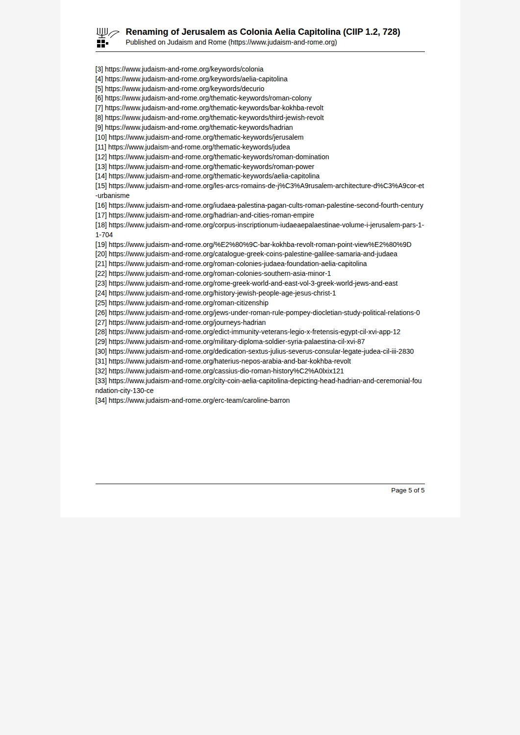Renaming of Jerusalem as Colonia Aelia Capitolina (CIIP 1.2, 728)
Published on Judaism and Rome (https://www.judaism-and-rome.org)
[3] https://www.judaism-and-rome.org/keywords/colonia
[4] https://www.judaism-and-rome.org/keywords/aelia-capitolina
[5] https://www.judaism-and-rome.org/keywords/decurio
[6] https://www.judaism-and-rome.org/thematic-keywords/roman-colony
[7] https://www.judaism-and-rome.org/thematic-keywords/bar-kokhba-revolt
[8] https://www.judaism-and-rome.org/thematic-keywords/third-jewish-revolt
[9] https://www.judaism-and-rome.org/thematic-keywords/hadrian
[10] https://www.judaism-and-rome.org/thematic-keywords/jerusalem
[11] https://www.judaism-and-rome.org/thematic-keywords/judea
[12] https://www.judaism-and-rome.org/thematic-keywords/roman-domination
[13] https://www.judaism-and-rome.org/thematic-keywords/roman-power
[14] https://www.judaism-and-rome.org/thematic-keywords/aelia-capitolina
[15] https://www.judaism-and-rome.org/les-arcs-romains-de-j%C3%A9rusalem-architecture-d%C3%A9cor-et-urbanisme
[16] https://www.judaism-and-rome.org/iudaea-palestina-pagan-cults-roman-palestine-second-fourth-century
[17] https://www.judaism-and-rome.org/hadrian-and-cities-roman-empire
[18] https://www.judaism-and-rome.org/corpus-inscriptionum-iudaeaepalaestinae-volume-i-jerusalem-pars-1-1-704
[19] https://www.judaism-and-rome.org/%E2%80%9C-bar-kokhba-revolt-roman-point-view%E2%80%9D
[20] https://www.judaism-and-rome.org/catalogue-greek-coins-palestine-galilee-samaria-and-judaea
[21] https://www.judaism-and-rome.org/roman-colonies-judaea-foundation-aelia-capitolina
[22] https://www.judaism-and-rome.org/roman-colonies-southern-asia-minor-1
[23] https://www.judaism-and-rome.org/rome-greek-world-and-east-vol-3-greek-world-jews-and-east
[24] https://www.judaism-and-rome.org/history-jewish-people-age-jesus-christ-1
[25] https://www.judaism-and-rome.org/roman-citizenship
[26] https://www.judaism-and-rome.org/jews-under-roman-rule-pompey-diocletian-study-political-relations-0
[27] https://www.judaism-and-rome.org/journeys-hadrian
[28] https://www.judaism-and-rome.org/edict-immunity-veterans-legio-x-fretensis-egypt-cil-xvi-app-12
[29] https://www.judaism-and-rome.org/military-diploma-soldier-syria-palaestina-cil-xvi-87
[30] https://www.judaism-and-rome.org/dedication-sextus-julius-severus-consular-legate-judea-cil-iii-2830
[31] https://www.judaism-and-rome.org/haterius-nepos-arabia-and-bar-kokhba-revolt
[32] https://www.judaism-and-rome.org/cassius-dio-roman-history%C2%A0lxix121
[33] https://www.judaism-and-rome.org/city-coin-aelia-capitolina-depicting-head-hadrian-and-ceremonial-foundation-city-130-ce
[34] https://www.judaism-and-rome.org/erc-team/caroline-barron
Page 5 of 5